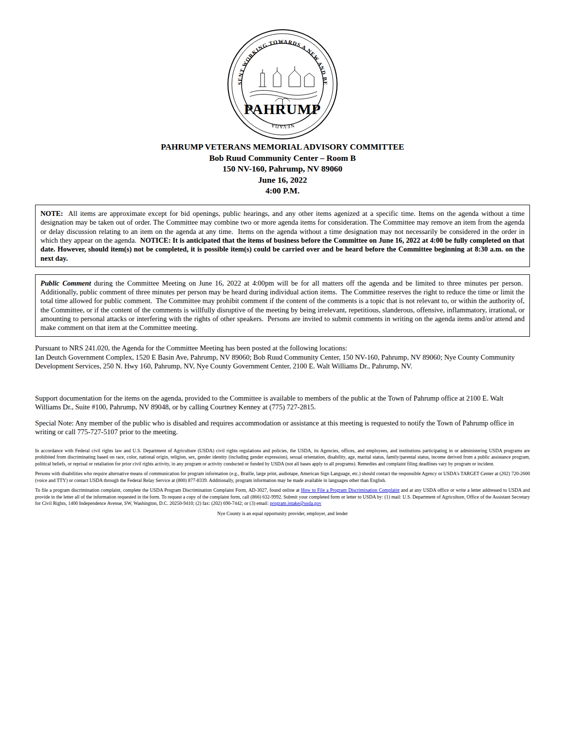PAST AND PRESENT WORKING TOWARDS A NEW AND BETTER FUTURE NEVADA PAHRUMP
PAHRUMP VETERANS MEMORIAL ADVISORY COMMITTEE
Bob Ruud Community Center – Room B
150 NV-160, Pahrump, NV 89060
June 16, 2022
4:00 P.M.
NOTE: All items are approximate except for bid openings, public hearings, and any other items agenized at a specific time. Items on the agenda without a time designation may be taken out of order. The Committee may combine two or more agenda items for consideration. The Committee may remove an item from the agenda or delay discussion relating to an item on the agenda at any time. Items on the agenda without a time designation may not necessarily be considered in the order in which they appear on the agenda. NOTICE: It is anticipated that the items of business before the Committee on June 16, 2022 at 4:00 be fully completed on that date. However, should item(s) not be completed, it is possible item(s) could be carried over and be heard before the Committee beginning at 8:30 a.m. on the next day.
Public Comment during the Committee Meeting on June 16, 2022 at 4:00pm will be for all matters off the agenda and be limited to three minutes per person. Additionally, public comment of three minutes per person may be heard during individual action items. The Committee reserves the right to reduce the time or limit the total time allowed for public comment. The Committee may prohibit comment if the content of the comments is a topic that is not relevant to, or within the authority of, the Committee, or if the content of the comments is willfully disruptive of the meeting by being irrelevant, repetitious, slanderous, offensive, inflammatory, irrational, or amounting to personal attacks or interfering with the rights of other speakers. Persons are invited to submit comments in writing on the agenda items and/or attend and make comment on that item at the Committee meeting.
Pursuant to NRS 241.020, the Agenda for the Committee Meeting has been posted at the following locations:
Ian Deutch Government Complex, 1520 E Basin Ave, Pahrump, NV 89060; Bob Ruud Community Center, 150 NV-160, Pahrump, NV 89060; Nye County Community Development Services, 250 N. Hwy 160, Pahrump, NV, Nye County Government Center, 2100 E. Walt Williams Dr., Pahrump, NV.
Support documentation for the items on the agenda, provided to the Committee is available to members of the public at the Town of Pahrump office at 2100 E. Walt Williams Dr., Suite #100, Pahrump, NV 89048, or by calling Courtney Kenney at (775) 727-2815.
Special Note: Any member of the public who is disabled and requires accommodation or assistance at this meeting is requested to notify the Town of Pahrump office in writing or call 775-727-5107 prior to the meeting.
In accordance with Federal civil rights law and U.S. Department of Agriculture (USDA) civil rights regulations and policies, the USDA, its Agencies, offices, and employees, and institutions participating in or administering USDA programs are prohibited from discriminating based on race, color, national origin, religion, sex, gender identity (including gender expression), sexual orientation, disability, age, marital status, family/parental status, income derived from a public assistance program, political beliefs, or reprisal or retaliation for prior civil rights activity, in any program or activity conducted or funded by USDA (not all bases apply to all programs). Remedies and complaint filing deadlines vary by program or incident.
Persons with disabilities who require alternative means of communication for program information (e.g., Braille, large print, audiotape, American Sign Language, etc.) should contact the responsible Agency or USDA's TARGET Center at (202) 720-2600 (voice and TTY) or contact USDA through the Federal Relay Service at (800) 877-8339. Additionally, program information may be made available in languages other than English.
To file a program discrimination complaint, complete the USDA Program Discrimination Complaint Form, AD-3027, found online at How to File a Program Discrimination Complaint and at any USDA office or write a letter addressed to USDA and provide in the letter all of the information requested in the form. To request a copy of the complaint form, call (866) 632-9992. Submit your completed form or letter to USDA by: (1) mail: U.S. Department of Agriculture, Office of the Assistant Secretary for Civil Rights, 1400 Independence Avenue, SW, Washington, D.C. 20250-9410; (2) fax: (202) 690-7442; or (3) email: program.intake@usda.gov
Nye County is an equal opportunity provider, employer, and lender